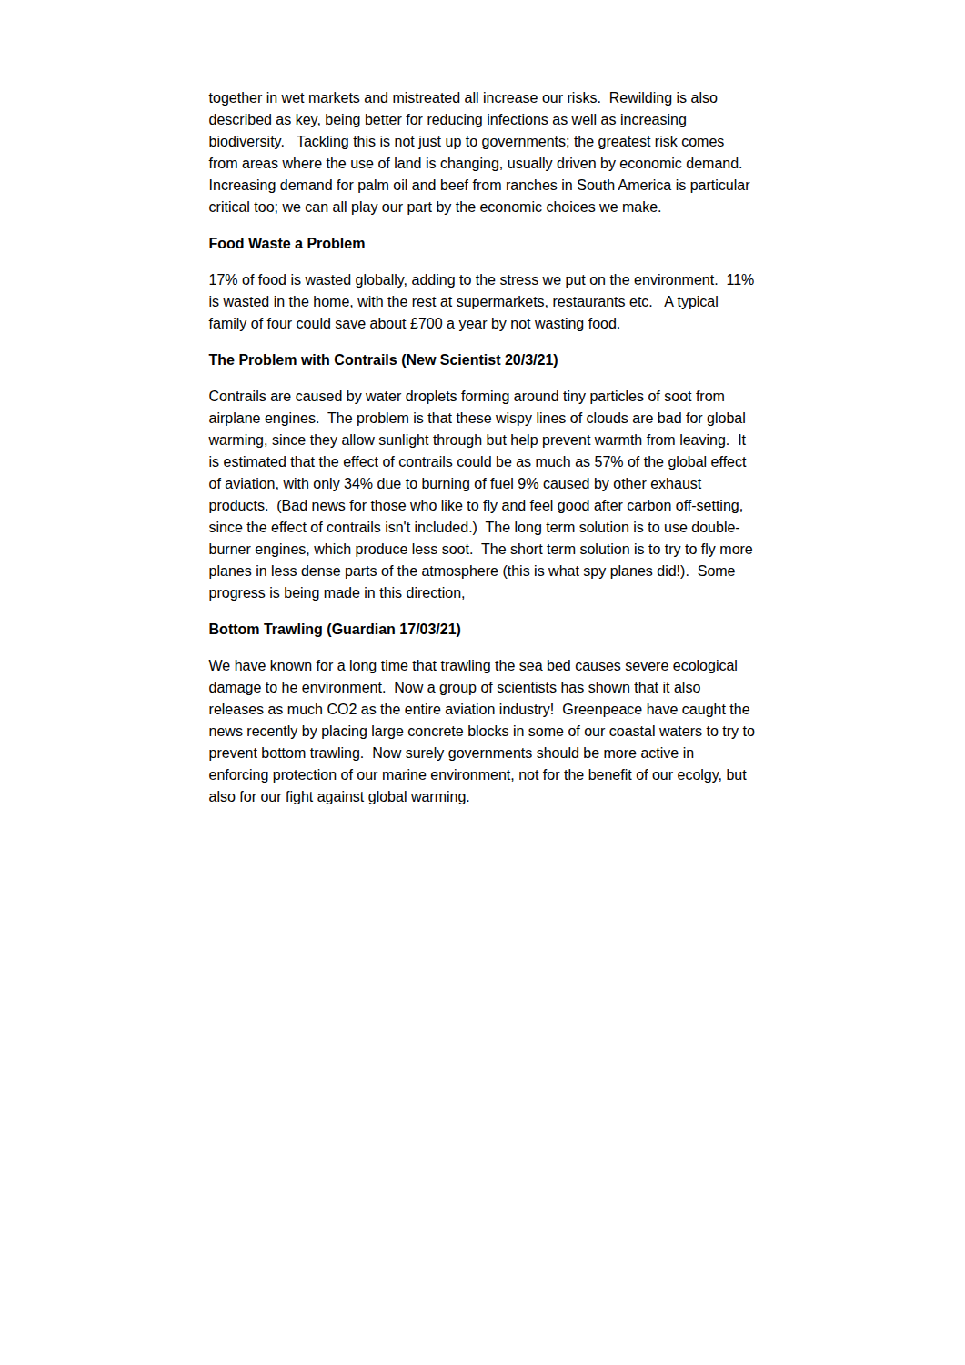together in wet markets and mistreated all increase our risks. Rewilding is also described as key, being better for reducing infections as well as increasing biodiversity. Tackling this is not just up to governments; the greatest risk comes from areas where the use of land is changing, usually driven by economic demand. Increasing demand for palm oil and beef from ranches in South America is particular critical too; we can all play our part by the economic choices we make.
Food Waste a Problem
17% of food is wasted globally, adding to the stress we put on the environment. 11% is wasted in the home, with the rest at supermarkets, restaurants etc. A typical family of four could save about £700 a year by not wasting food.
The Problem with Contrails (New Scientist 20/3/21)
Contrails are caused by water droplets forming around tiny particles of soot from airplane engines. The problem is that these wispy lines of clouds are bad for global warming, since they allow sunlight through but help prevent warmth from leaving. It is estimated that the effect of contrails could be as much as 57% of the global effect of aviation, with only 34% due to burning of fuel 9% caused by other exhaust products. (Bad news for those who like to fly and feel good after carbon off-setting, since the effect of contrails isn't included.) The long term solution is to use double-burner engines, which produce less soot. The short term solution is to try to fly more planes in less dense parts of the atmosphere (this is what spy planes did!). Some progress is being made in this direction,
Bottom Trawling (Guardian 17/03/21)
We have known for a long time that trawling the sea bed causes severe ecological damage to he environment. Now a group of scientists has shown that it also releases as much CO2 as the entire aviation industry! Greenpeace have caught the news recently by placing large concrete blocks in some of our coastal waters to try to prevent bottom trawling. Now surely governments should be more active in enforcing protection of our marine environment, not for the benefit of our ecolgy, but also for our fight against global warming.